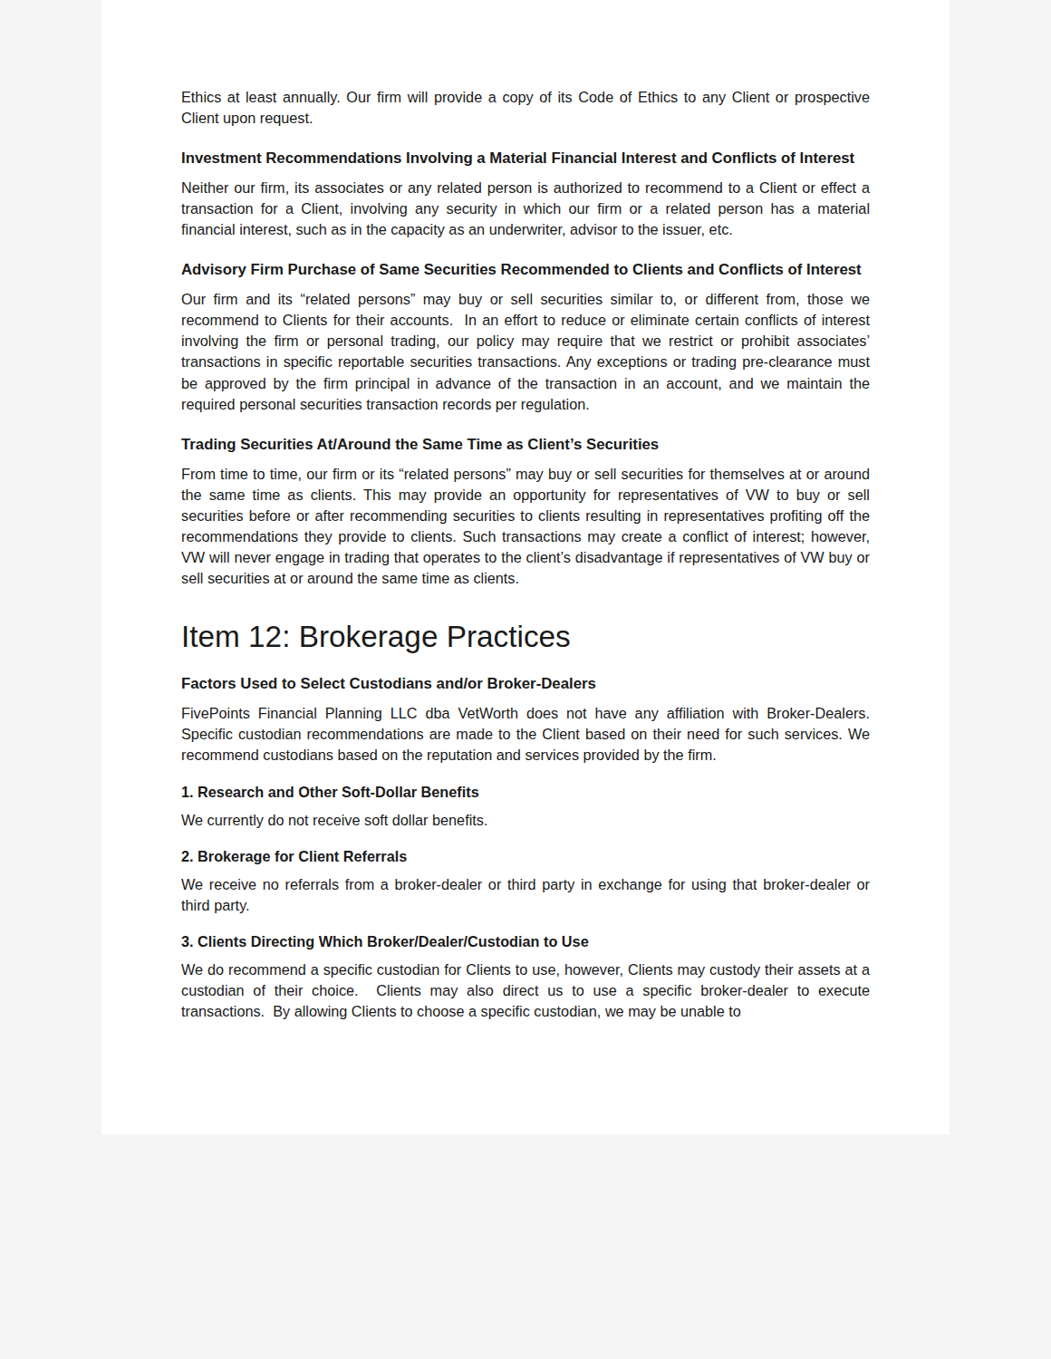Ethics at least annually. Our firm will provide a copy of its Code of Ethics to any Client or prospective Client upon request.
Investment Recommendations Involving a Material Financial Interest and Conflicts of Interest
Neither our firm, its associates or any related person is authorized to recommend to a Client or effect a transaction for a Client, involving any security in which our firm or a related person has a material financial interest, such as in the capacity as an underwriter, advisor to the issuer, etc.
Advisory Firm Purchase of Same Securities Recommended to Clients and Conflicts of Interest
Our firm and its “related persons” may buy or sell securities similar to, or different from, those we recommend to Clients for their accounts. In an effort to reduce or eliminate certain conflicts of interest involving the firm or personal trading, our policy may require that we restrict or prohibit associates’ transactions in specific reportable securities transactions. Any exceptions or trading pre-clearance must be approved by the firm principal in advance of the transaction in an account, and we maintain the required personal securities transaction records per regulation.
Trading Securities At/Around the Same Time as Client’s Securities
From time to time, our firm or its “related persons” may buy or sell securities for themselves at or around the same time as clients. This may provide an opportunity for representatives of VW to buy or sell securities before or after recommending securities to clients resulting in representatives profiting off the recommendations they provide to clients. Such transactions may create a conflict of interest; however, VW will never engage in trading that operates to the client’s disadvantage if representatives of VW buy or sell securities at or around the same time as clients.
Item 12: Brokerage Practices
Factors Used to Select Custodians and/or Broker-Dealers
FivePoints Financial Planning LLC dba VetWorth does not have any affiliation with Broker-Dealers. Specific custodian recommendations are made to the Client based on their need for such services. We recommend custodians based on the reputation and services provided by the firm.
1. Research and Other Soft-Dollar Benefits
We currently do not receive soft dollar benefits.
2. Brokerage for Client Referrals
We receive no referrals from a broker-dealer or third party in exchange for using that broker-dealer or third party.
3. Clients Directing Which Broker/Dealer/Custodian to Use
We do recommend a specific custodian for Clients to use, however, Clients may custody their assets at a custodian of their choice. Clients may also direct us to use a specific broker-dealer to execute transactions. By allowing Clients to choose a specific custodian, we may be unable to